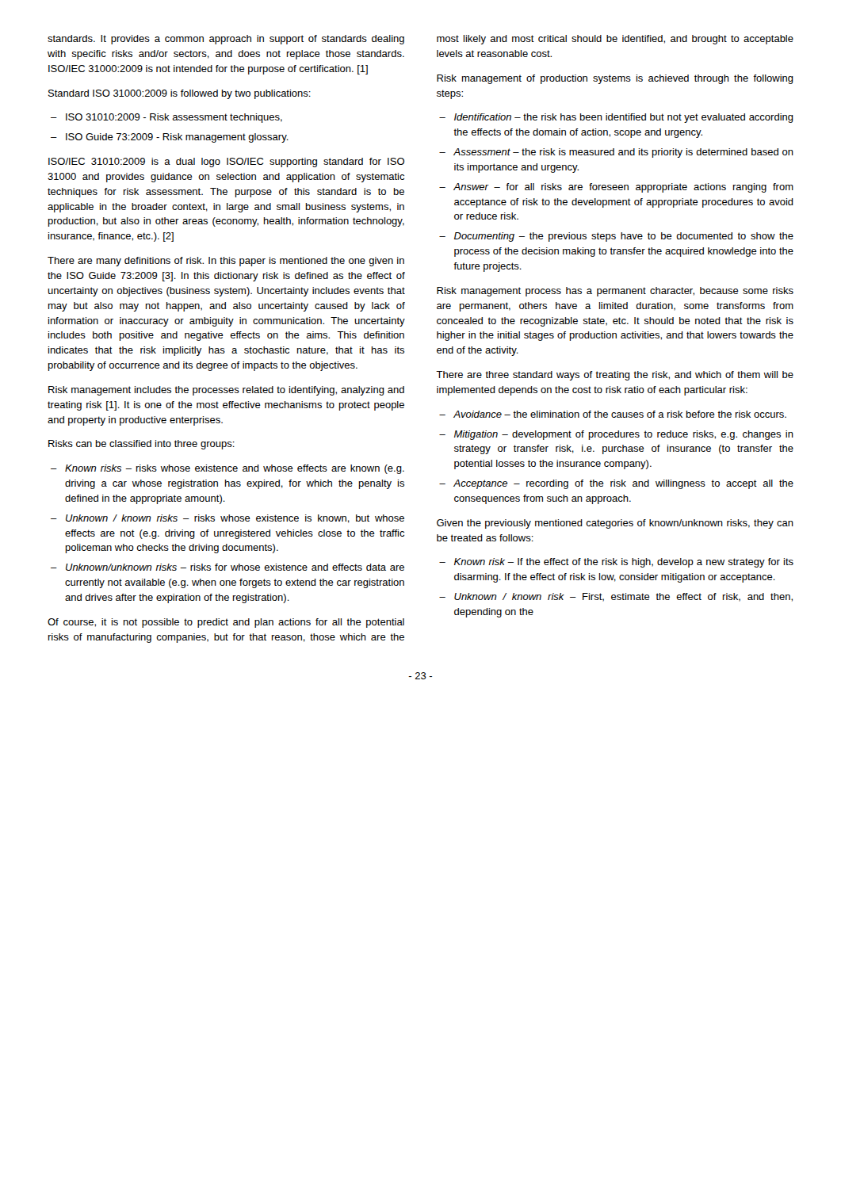standards. It provides a common approach in support of standards dealing with specific risks and/or sectors, and does not replace those standards. ISO/IEC 31000:2009 is not intended for the purpose of certification. [1]
Standard ISO 31000:2009 is followed by two publications:
ISO 31010:2009 - Risk assessment techniques,
ISO Guide 73:2009 - Risk management glossary.
ISO/IEC 31010:2009 is a dual logo ISO/IEC supporting standard for ISO 31000 and provides guidance on selection and application of systematic techniques for risk assessment. The purpose of this standard is to be applicable in the broader context, in large and small business systems, in production, but also in other areas (economy, health, information technology, insurance, finance, etc.). [2]
There are many definitions of risk. In this paper is mentioned the one given in the ISO Guide 73:2009 [3]. In this dictionary risk is defined as the effect of uncertainty on objectives (business system). Uncertainty includes events that may but also may not happen, and also uncertainty caused by lack of information or inaccuracy or ambiguity in communication. The uncertainty includes both positive and negative effects on the aims. This definition indicates that the risk implicitly has a stochastic nature, that it has its probability of occurrence and its degree of impacts to the objectives.
Risk management includes the processes related to identifying, analyzing and treating risk [1]. It is one of the most effective mechanisms to protect people and property in productive enterprises.
Risks can be classified into three groups:
Known risks – risks whose existence and whose effects are known (e.g. driving a car whose registration has expired, for which the penalty is defined in the appropriate amount).
Unknown / known risks – risks whose existence is known, but whose effects are not (e.g. driving of unregistered vehicles close to the traffic policeman who checks the driving documents).
Unknown/unknown risks – risks for whose existence and effects data are currently not available (e.g. when one forgets to extend the car registration and drives after the expiration of the registration).
Of course, it is not possible to predict and plan actions for all the potential risks of manufacturing companies, but for that reason, those which are the most likely and most critical should be identified, and brought to acceptable levels at reasonable cost.
Risk management of production systems is achieved through the following steps:
Identification – the risk has been identified but not yet evaluated according the effects of the domain of action, scope and urgency.
Assessment – the risk is measured and its priority is determined based on its importance and urgency.
Answer – for all risks are foreseen appropriate actions ranging from acceptance of risk to the development of appropriate procedures to avoid or reduce risk.
Documenting – the previous steps have to be documented to show the process of the decision making to transfer the acquired knowledge into the future projects.
Risk management process has a permanent character, because some risks are permanent, others have a limited duration, some transforms from concealed to the recognizable state, etc. It should be noted that the risk is higher in the initial stages of production activities, and that lowers towards the end of the activity.
There are three standard ways of treating the risk, and which of them will be implemented depends on the cost to risk ratio of each particular risk:
Avoidance – the elimination of the causes of a risk before the risk occurs.
Mitigation – development of procedures to reduce risks, e.g. changes in strategy or transfer risk, i.e. purchase of insurance (to transfer the potential losses to the insurance company).
Acceptance – recording of the risk and willingness to accept all the consequences from such an approach.
Given the previously mentioned categories of known/unknown risks, they can be treated as follows:
Known risk – If the effect of the risk is high, develop a new strategy for its disarming. If the effect of risk is low, consider mitigation or acceptance.
Unknown / known risk – First, estimate the effect of risk, and then, depending on the
- 23 -